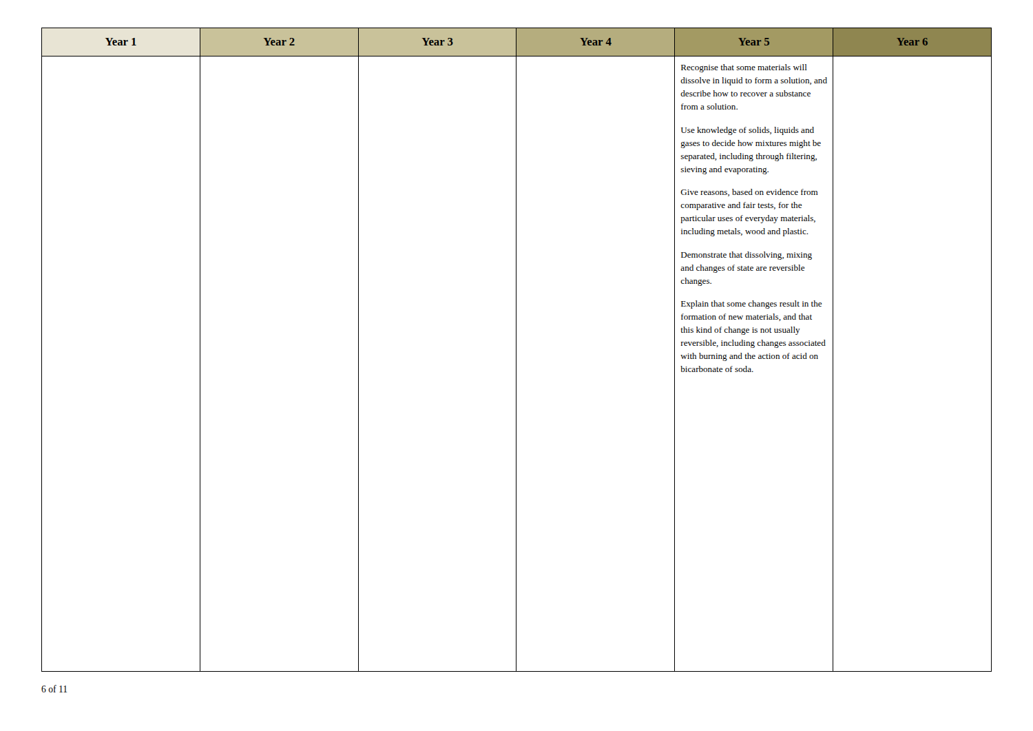| Year 1 | Year 2 | Year 3 | Year 4 | Year 5 | Year 6 |
| --- | --- | --- | --- | --- | --- |
| | | | | Recognise that some materials will dissolve in liquid to form a solution, and describe how to recover a substance from a solution. Use knowledge of solids, liquids and gases to decide how mixtures might be separated, including through filtering, sieving and evaporating. Give reasons, based on evidence from comparative and fair tests, for the particular uses of everyday materials, including metals, wood and plastic. Demonstrate that dissolving, mixing and changes of state are reversible changes. Explain that some changes result in the formation of new materials, and that this kind of change is not usually reversible, including changes associated with burning and the action of acid on bicarbonate of soda. | |
6 of 11